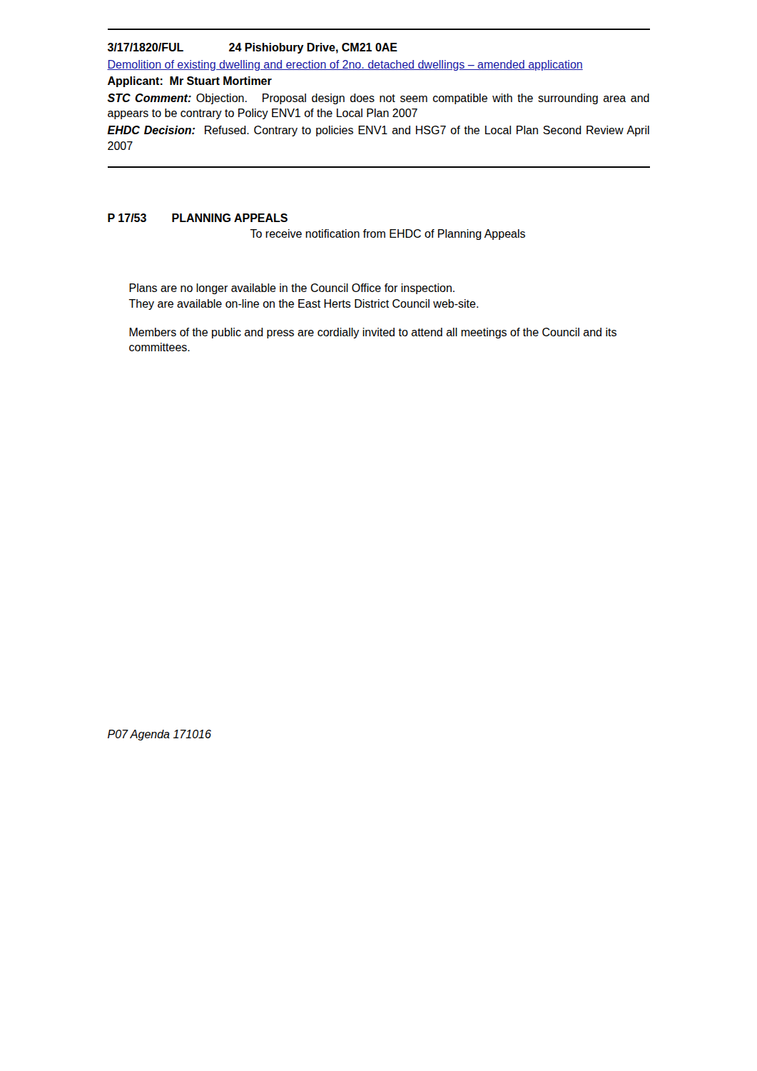3/17/1820/FUL24 Pishiobury Drive, CM21 0AE
Demolition of existing dwelling and erection of 2no. detached dwellings – amended application
Applicant: Mr Stuart Mortimer
STC Comment: Objection. Proposal design does not seem compatible with the surrounding area and appears to be contrary to Policy ENV1 of the Local Plan 2007
EHDC Decision: Refused. Contrary to policies ENV1 and HSG7 of the Local Plan Second Review April 2007
P 17/53 PLANNING APPEALS
To receive notification from EHDC of Planning Appeals
Plans are no longer available in the Council Office for inspection.
They are available on-line on the East Herts District Council web-site.
Members of the public and press are cordially invited to attend all meetings of the Council and its committees.
P07 Agenda 171016